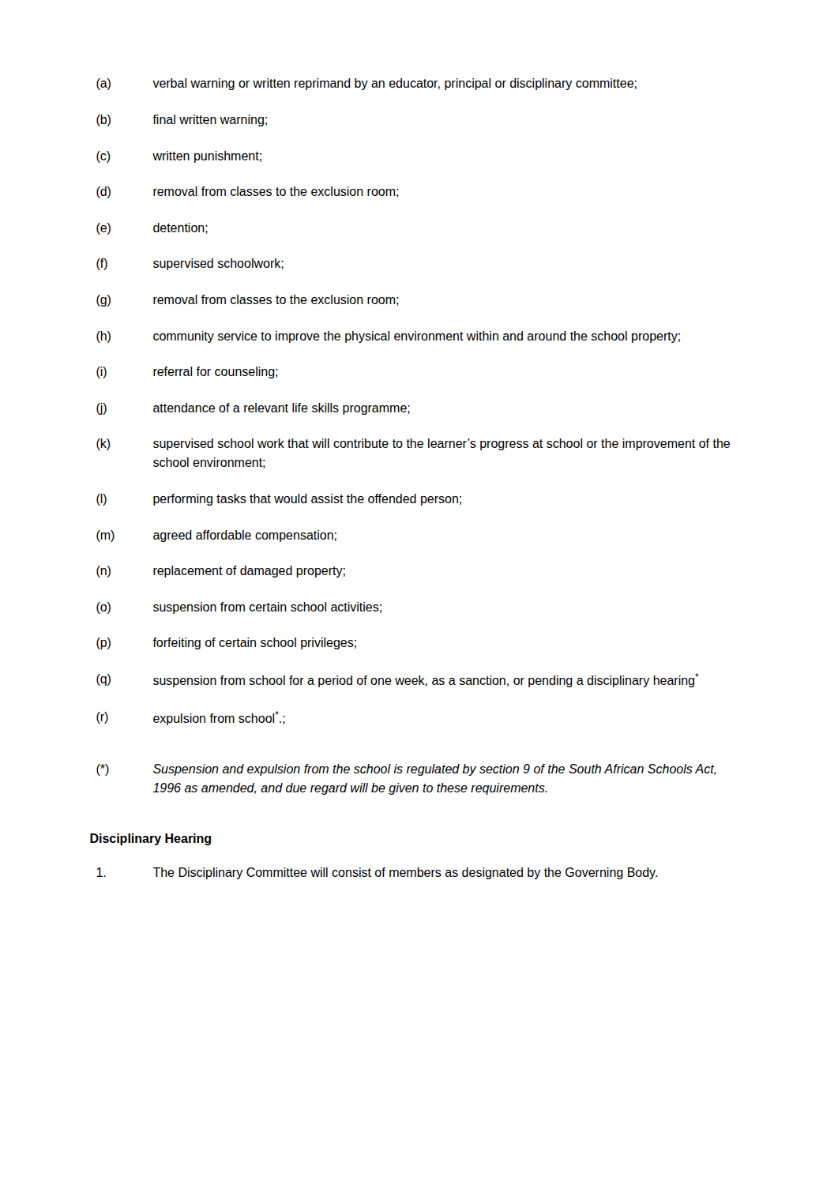(a) verbal warning or written reprimand by an educator, principal or disciplinary committee;
(b) final written warning;
(c) written punishment;
(d) removal from classes to the exclusion room;
(e) detention;
(f) supervised schoolwork;
(g) removal from classes to the exclusion room;
(h) community service to improve the physical environment within and around the school property;
(i) referral for counseling;
(j) attendance of a relevant life skills programme;
(k) supervised school work that will contribute to the learner’s progress at school or the improvement of the school environment;
(l) performing tasks that would assist the offended person;
(m) agreed affordable compensation;
(n) replacement of damaged property;
(o) suspension from certain school activities;
(p) forfeiting of certain school privileges;
(q) suspension from school for a period of one week, as a sanction, or pending a disciplinary hearing*
(r) expulsion from school*.;
(*) Suspension and expulsion from the school is regulated by section 9 of the South African Schools Act, 1996 as amended, and due regard will be given to these requirements.
Disciplinary Hearing
1. The Disciplinary Committee will consist of members as designated by the Governing Body.